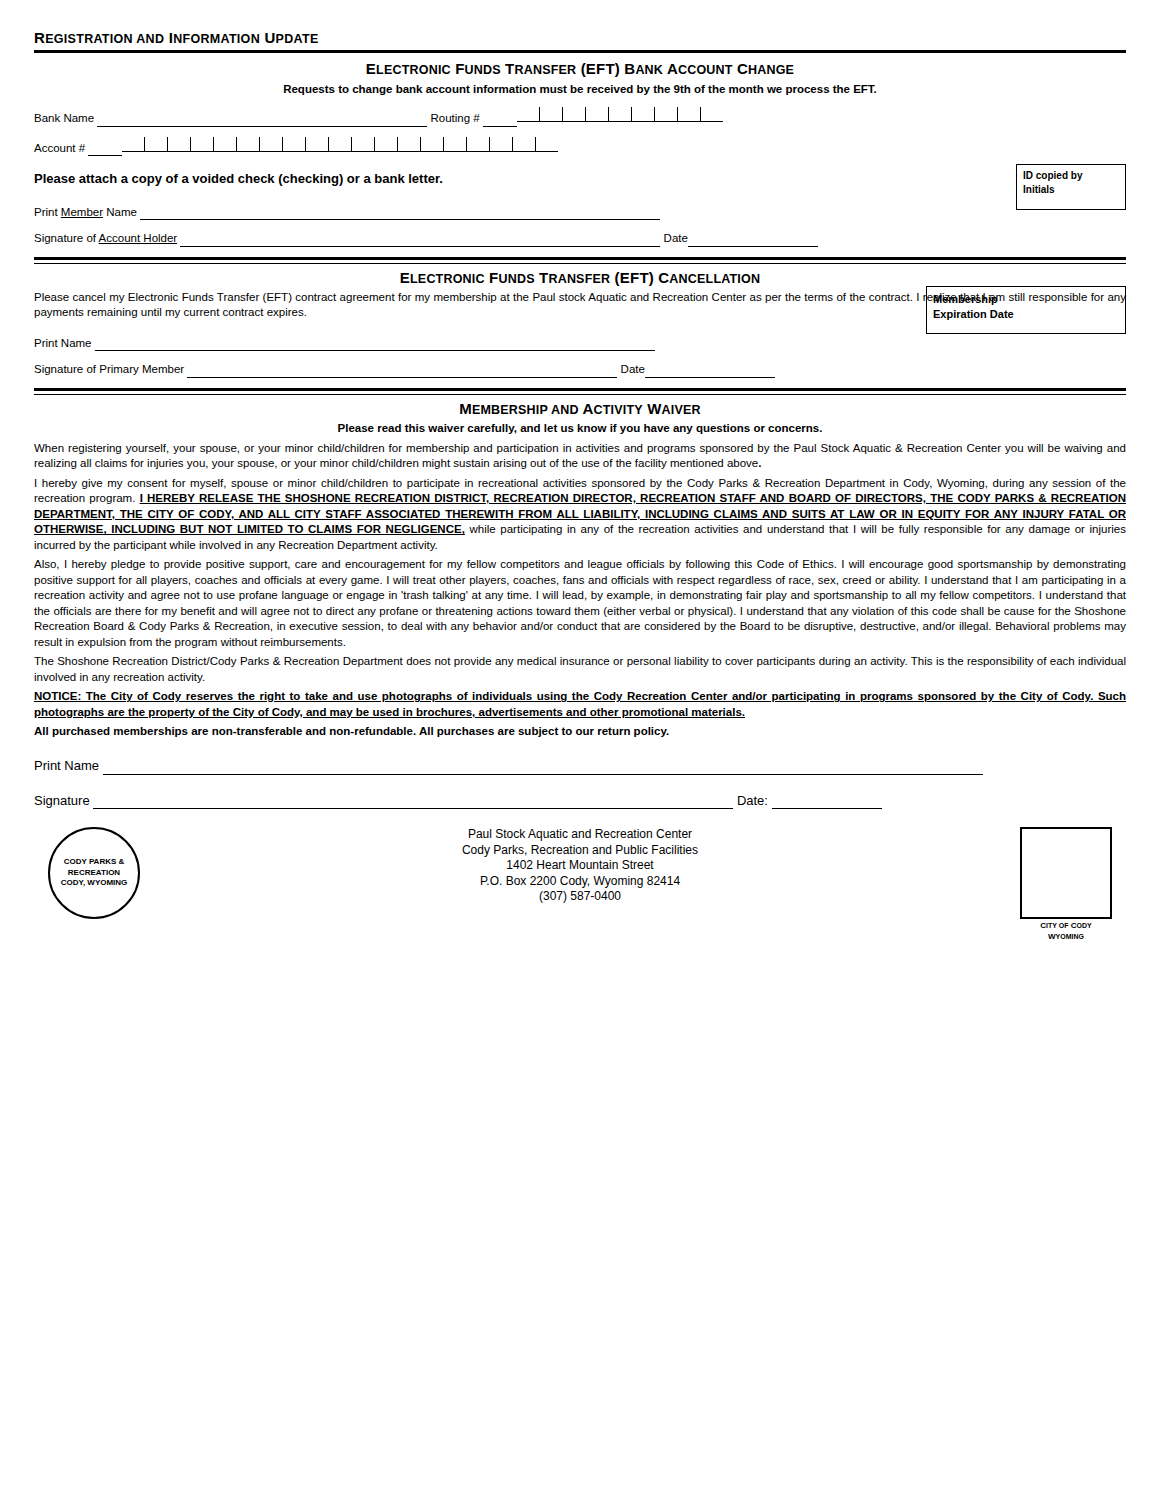REGISTRATION AND INFORMATION UPDATE
ELECTRONIC FUNDS TRANSFER (EFT) BANK ACCOUNT CHANGE
Requests to change bank account information must be received by the 9th of the month we process the EFT.
Bank Name Routing #
Account #
ID copied by
Initials
Please attach a copy of a voided check (checking) or a bank letter.
Print Member Name
Signature of Account Holder Date
ELECTRONIC FUNDS TRANSFER (EFT) CANCELLATION
Membership
Expiration Date
Please cancel my Electronic Funds Transfer (EFT) contract agreement for my membership at the Paul stock Aquatic and Recreation Center as per the terms of the contract. I realize that I am still responsible for any payments remaining until my current contract expires.
Print Name
Signature of Primary Member Date
MEMBERSHIP AND ACTIVITY WAIVER
Please read this waiver carefully, and let us know if you have any questions or concerns.
When registering yourself, your spouse, or your minor child/children for membership and participation in activities and programs sponsored by the Paul Stock Aquatic & Recreation Center you will be waiving and realizing all claims for injuries you, your spouse, or your minor child/children might sustain arising out of the use of the facility mentioned above.
I hereby give my consent for myself, spouse or minor child/children to participate in recreational activities sponsored by the Cody Parks & Recreation Department in Cody, Wyoming, during any session of the recreation program. I HEREBY RELEASE THE SHOSHONE RECREATION DISTRICT, RECREATION DIRECTOR, RECREATION STAFF AND BOARD OF DIRECTORS, THE CODY PARKS & RECREATION DEPARTMENT, THE CITY OF CODY, AND ALL CITY STAFF ASSOCIATED THEREWITH FROM ALL LIABILITY, INCLUDING CLAIMS AND SUITS AT LAW OR IN EQUITY FOR ANY INJURY FATAL OR OTHERWISE, INCLUDING BUT NOT LIMITED TO CLAIMS FOR NEGLIGENCE, while participating in any of the recreation activities and understand that I will be fully responsible for any damage or injuries incurred by the participant while involved in any Recreation Department activity.
Also, I hereby pledge to provide positive support, care and encouragement for my fellow competitors and league officials by following this Code of Ethics. I will encourage good sportsmanship by demonstrating positive support for all players, coaches and officials at every game. I will treat other players, coaches, fans and officials with respect regardless of race, sex, creed or ability. I understand that I am participating in a recreation activity and agree not to use profane language or engage in 'trash talking' at any time. I will lead, by example, in demonstrating fair play and sportsmanship to all my fellow competitors. I understand that the officials are there for my benefit and will agree not to direct any profane or threatening actions toward them (either verbal or physical). I understand that any violation of this code shall be cause for the Shoshone Recreation Board & Cody Parks & Recreation, in executive session, to deal with any behavior and/or conduct that are considered by the Board to be disruptive, destructive, and/or illegal. Behavioral problems may result in expulsion from the program without reimbursements.
The Shoshone Recreation District/Cody Parks & Recreation Department does not provide any medical insurance or personal liability to cover participants during an activity. This is the responsibility of each individual involved in any recreation activity.
NOTICE: The City of Cody reserves the right to take and use photographs of individuals using the Cody Recreation Center and/or participating in programs sponsored by the City of Cody. Such photographs are the property of the City of Cody, and may be used in brochures, advertisements and other promotional materials.
All purchased memberships are non-transferable and non-refundable. All purchases are subject to our return policy.
Print Name
Signature Date:
CODY PARKS & RECREATION
CODY, WYOMING
Paul Stock Aquatic and Recreation Center
Cody Parks, Recreation and Public Facilities
1402 Heart Mountain Street
P.O. Box 2200 Cody, Wyoming 82414
(307) 587-0400
CITY OF CODY
WYOMING